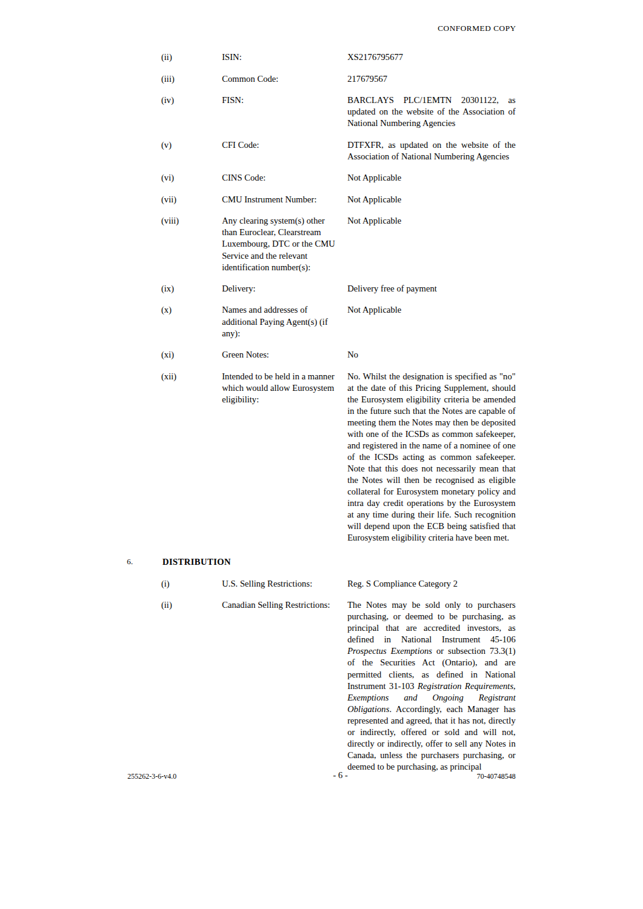CONFORMED COPY
| (ii) | ISIN: | XS2176795677 |
| (iii) | Common Code: | 217679567 |
| (iv) | FISN: | BARCLAYS PLC/1EMTN 20301122, as updated on the website of the Association of National Numbering Agencies |
| (v) | CFI Code: | DTFXFR, as updated on the website of the Association of National Numbering Agencies |
| (vi) | CINS Code: | Not Applicable |
| (vii) | CMU Instrument Number: | Not Applicable |
| (viii) | Any clearing system(s) other than Euroclear, Clearstream Luxembourg, DTC or the CMU Service and the relevant identification number(s): | Not Applicable |
| (ix) | Delivery: | Delivery free of payment |
| (x) | Names and addresses of additional Paying Agent(s) (if any): | Not Applicable |
| (xi) | Green Notes: | No |
| (xii) | Intended to be held in a manner which would allow Eurosystem eligibility: | No. Whilst the designation is specified as "no" at the date of this Pricing Supplement, should the Eurosystem eligibility criteria be amended in the future such that the Notes are capable of meeting them the Notes may then be deposited with one of the ICSDs as common safekeeper, and registered in the name of a nominee of one of the ICSDs acting as common safekeeper. Note that this does not necessarily mean that the Notes will then be recognised as eligible collateral for Eurosystem monetary policy and intra day credit operations by the Eurosystem at any time during their life. Such recognition will depend upon the ECB being satisfied that Eurosystem eligibility criteria have been met. |
| 6. | DISTRIBUTION |
| (i) | U.S. Selling Restrictions: | Reg. S Compliance Category 2 |
| (ii) | Canadian Selling Restrictions: | The Notes may be sold only to purchasers purchasing, or deemed to be purchasing, as principal that are accredited investors, as defined in National Instrument 45-106 Prospectus Exemptions or subsection 73.3(1) of the Securities Act (Ontario), and are permitted clients, as defined in National Instrument 31-103 Registration Requirements, Exemptions and Ongoing Registrant Obligations . Accordingly, each Manager has represented and agreed, that it has not, directly or indirectly, offered or sold and will not, directly or indirectly, offer to sell any Notes in Canada, unless the purchasers purchasing, or deemed to be purchasing, as principal |
| 255262-3-6-v4.0 | - 6 - | 70-40748548 |